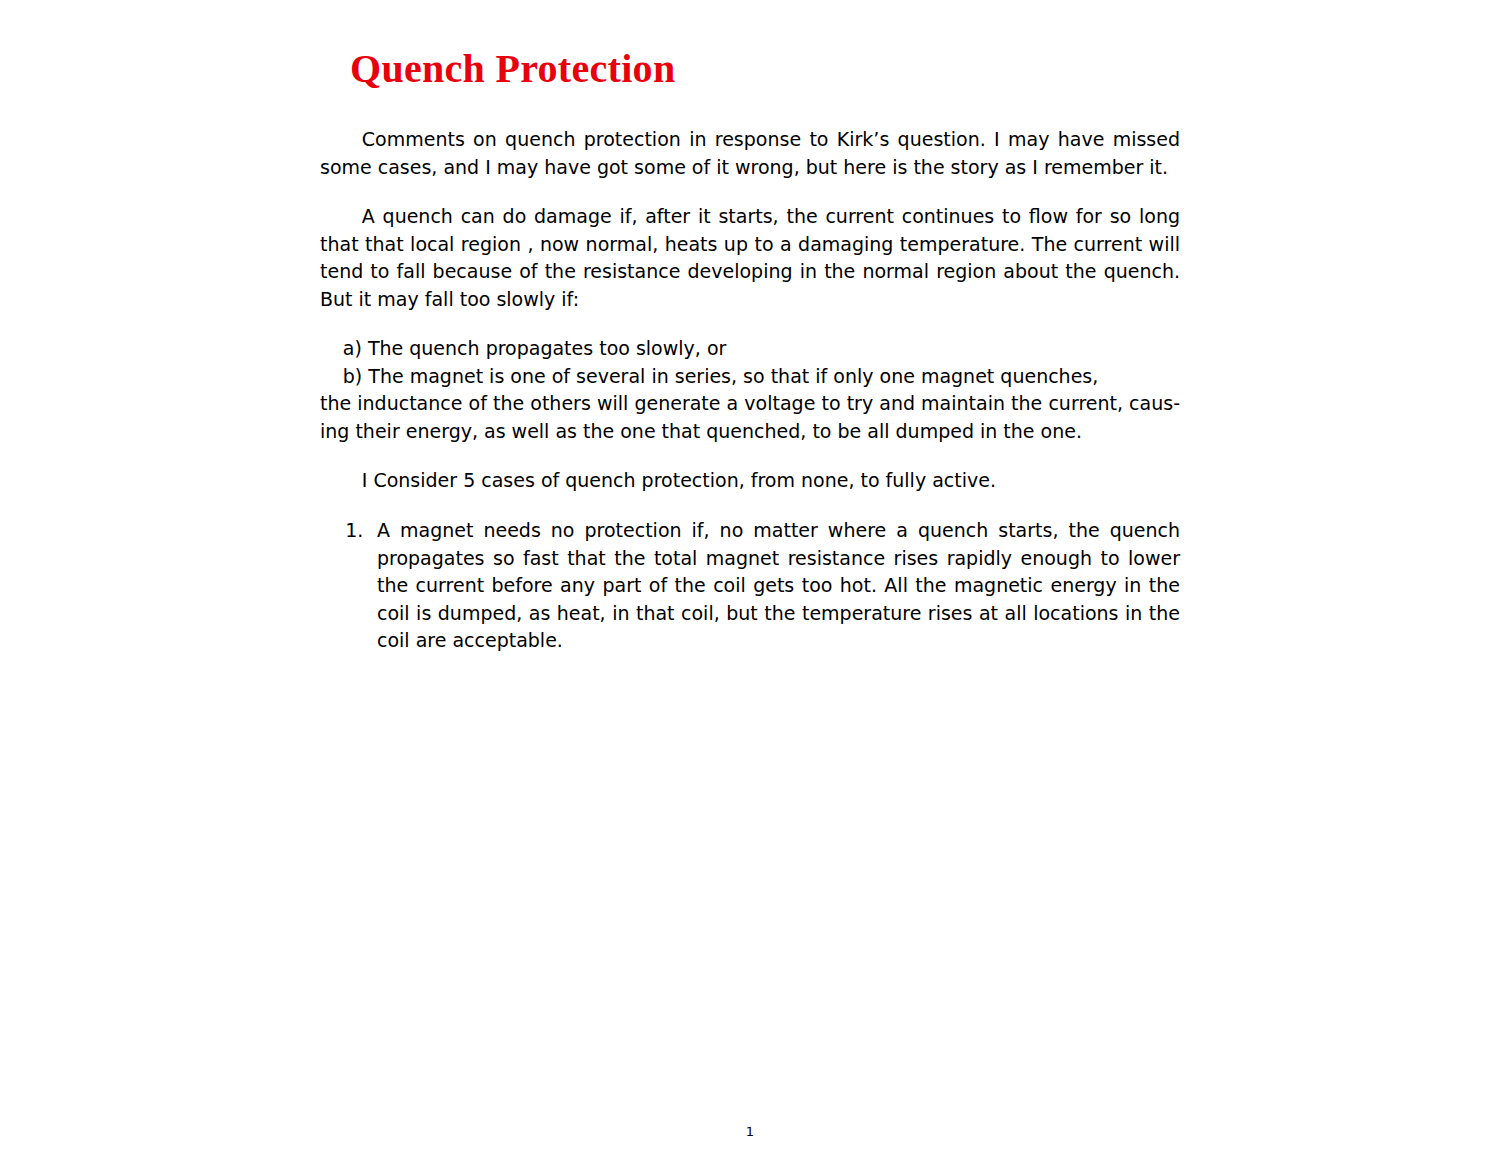Quench Protection
Comments on quench protection in response to Kirk’s question. I may have missed some cases, and I may have got some of it wrong, but here is the story as I remember it.
A quench can do damage if, after it starts, the current continues to flow for so long that that local region , now normal, heats up to a damaging temperature. The current will tend to fall because of the resistance developing in the normal region about the quench. But it may fall too slowly if:
a) The quench propagates too slowly, or
b) The magnet is one of several in series, so that if only one magnet quenches,
the inductance of the others will generate a voltage to try and maintain the current, causing their energy, as well as the one that quenched, to be all dumped in the one.
I Consider 5 cases of quench protection, from none, to fully active.
A magnet needs no protection if, no matter where a quench starts, the quench propagates so fast that the total magnet resistance rises rapidly enough to lower the current before any part of the coil gets too hot. All the magnetic energy in the coil is dumped, as heat, in that coil, but the temperature rises at all locations in the coil are acceptable.
1